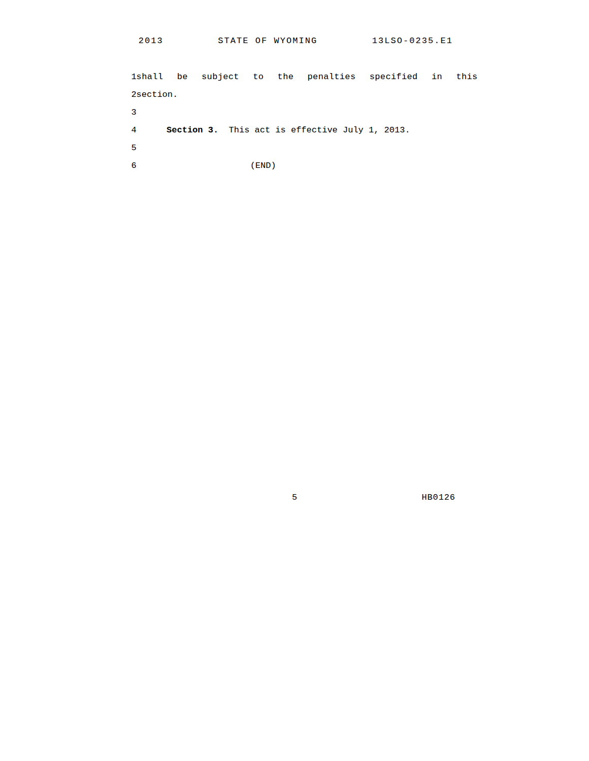2013 STATE OF WYOMING 13LSO-0235.E1
| 1 | shall be subject to the penalties specified in this |
| 2 | section. |
| 3 | |
| 4 | Section 3. This act is effective July 1, 2013. |
| 5 | |
| 6 | (END) |
5 HB0126